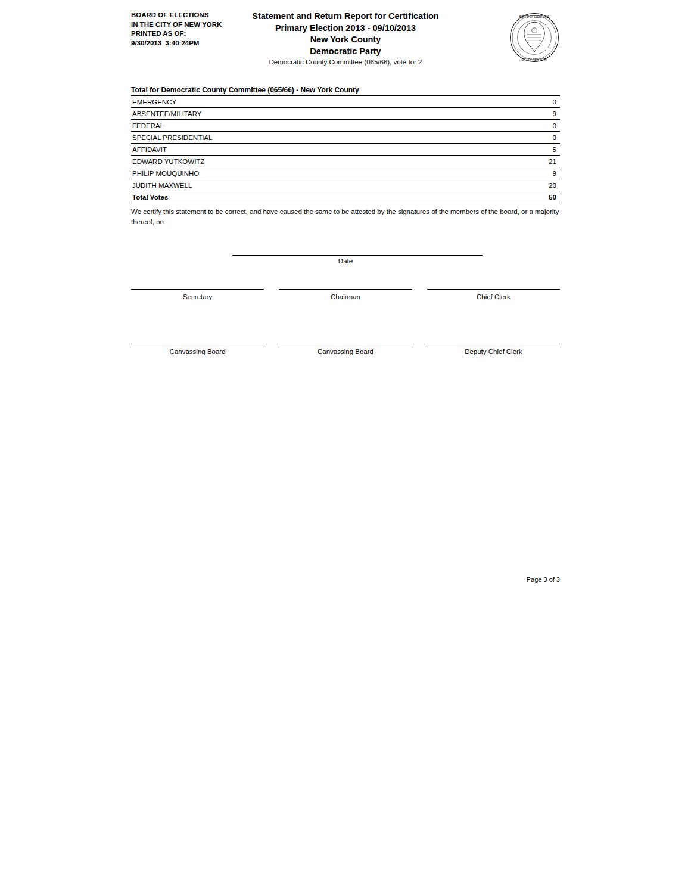BOARD OF ELECTIONS
IN THE CITY OF NEW YORK
PRINTED AS OF:
9/30/2013 3:40:24PM
Statement and Return Report for Certification
Primary Election 2013 - 09/10/2013
New York County
Democratic Party
Democratic County Committee (065/66), vote for 2
BOARD OF ELECTIONS CITY OF NEW YORK
Total for Democratic County Committee (065/66) - New York County
| EMERGENCY | 0 |
| ABSENTEE/MILITARY | 9 |
| FEDERAL | 0 |
| SPECIAL PRESIDENTIAL | 0 |
| AFFIDAVIT | 5 |
| EDWARD YUTKOWITZ | 21 |
| PHILIP MOUQUINHO | 9 |
| JUDITH MAXWELL | 20 |
| Total Votes | 50 |
We certify this statement to be correct, and have caused the same to be attested by the signatures of the members of the board, or a majority thereof, on
Date
Secretary
Chairman
Chief Clerk
Canvassing Board
Canvassing Board
Deputy Chief Clerk
Page 3 of 3